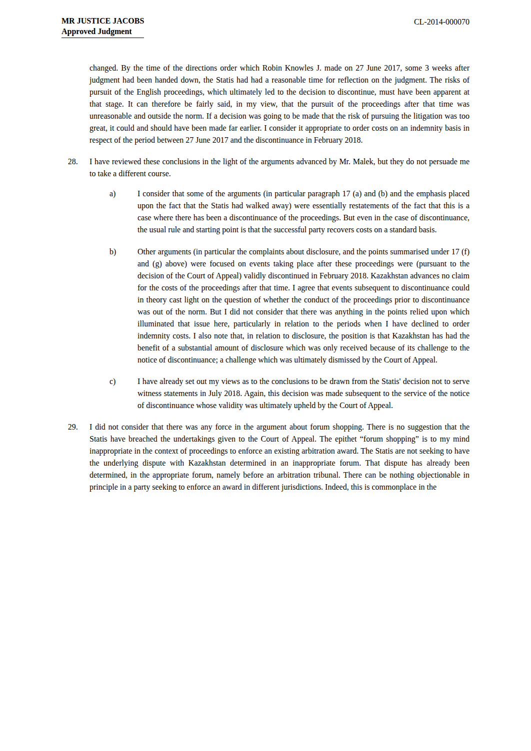Mr Justice Jacobs
Approved Judgment
CL-2014-000070
changed. By the time of the directions order which Robin Knowles J. made on 27 June 2017, some 3 weeks after judgment had been handed down, the Statis had had a reasonable time for reflection on the judgment. The risks of pursuit of the English proceedings, which ultimately led to the decision to discontinue, must have been apparent at that stage. It can therefore be fairly said, in my view, that the pursuit of the proceedings after that time was unreasonable and outside the norm. If a decision was going to be made that the risk of pursuing the litigation was too great, it could and should have been made far earlier. I consider it appropriate to order costs on an indemnity basis in respect of the period between 27 June 2017 and the discontinuance in February 2018.
I have reviewed these conclusions in the light of the arguments advanced by Mr. Malek, but they do not persuade me to take a different course.
I consider that some of the arguments (in particular paragraph 17 (a) and (b) and the emphasis placed upon the fact that the Statis had walked away) were essentially restatements of the fact that this is a case where there has been a discontinuance of the proceedings. But even in the case of discontinuance, the usual rule and starting point is that the successful party recovers costs on a standard basis.
Other arguments (in particular the complaints about disclosure, and the points summarised under 17 (f) and (g) above) were focused on events taking place after these proceedings were (pursuant to the decision of the Court of Appeal) validly discontinued in February 2018. Kazakhstan advances no claim for the costs of the proceedings after that time. I agree that events subsequent to discontinuance could in theory cast light on the question of whether the conduct of the proceedings prior to discontinuance was out of the norm. But I did not consider that there was anything in the points relied upon which illuminated that issue here, particularly in relation to the periods when I have declined to order indemnity costs. I also note that, in relation to disclosure, the position is that Kazakhstan has had the benefit of a substantial amount of disclosure which was only received because of its challenge to the notice of discontinuance; a challenge which was ultimately dismissed by the Court of Appeal.
I have already set out my views as to the conclusions to be drawn from the Statis' decision not to serve witness statements in July 2018. Again, this decision was made subsequent to the service of the notice of discontinuance whose validity was ultimately upheld by the Court of Appeal.
I did not consider that there was any force in the argument about forum shopping. There is no suggestion that the Statis have breached the undertakings given to the Court of Appeal. The epithet “forum shopping” is to my mind inappropriate in the context of proceedings to enforce an existing arbitration award. The Statis are not seeking to have the underlying dispute with Kazakhstan determined in an inappropriate forum. That dispute has already been determined, in the appropriate forum, namely before an arbitration tribunal. There can be nothing objectionable in principle in a party seeking to enforce an award in different jurisdictions. Indeed, this is commonplace in the